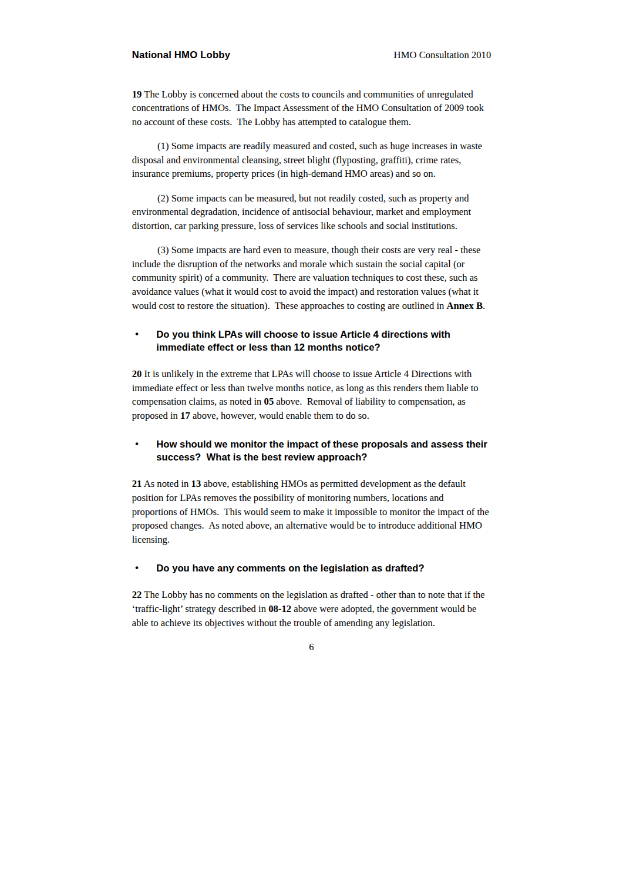National HMO Lobby
HMO Consultation 2010
19 The Lobby is concerned about the costs to councils and communities of unregulated concentrations of HMOs. The Impact Assessment of the HMO Consultation of 2009 took no account of these costs. The Lobby has attempted to catalogue them.
(1) Some impacts are readily measured and costed, such as huge increases in waste disposal and environmental cleansing, street blight (flyposting, graffiti), crime rates, insurance premiums, property prices (in high-demand HMO areas) and so on.
(2) Some impacts can be measured, but not readily costed, such as property and environmental degradation, incidence of antisocial behaviour, market and employment distortion, car parking pressure, loss of services like schools and social institutions.
(3) Some impacts are hard even to measure, though their costs are very real - these include the disruption of the networks and morale which sustain the social capital (or community spirit) of a community. There are valuation techniques to cost these, such as avoidance values (what it would cost to avoid the impact) and restoration values (what it would cost to restore the situation). These approaches to costing are outlined in Annex B.
•
Do you think LPAs will choose to issue Article 4 directions with immediate effect or less than 12 months notice?
20 It is unlikely in the extreme that LPAs will choose to issue Article 4 Directions with immediate effect or less than twelve months notice, as long as this renders them liable to compensation claims, as noted in 05 above. Removal of liability to compensation, as proposed in 17 above, however, would enable them to do so.
•
How should we monitor the impact of these proposals and assess their success? What is the best review approach?
21 As noted in 13 above, establishing HMOs as permitted development as the default position for LPAs removes the possibility of monitoring numbers, locations and proportions of HMOs. This would seem to make it impossible to monitor the impact of the proposed changes. As noted above, an alternative would be to introduce additional HMO licensing.
•
Do you have any comments on the legislation as drafted?
22 The Lobby has no comments on the legislation as drafted - other than to note that if the ‘traffic-light’ strategy described in 08-12 above were adopted, the government would be able to achieve its objectives without the trouble of amending any legislation.
6